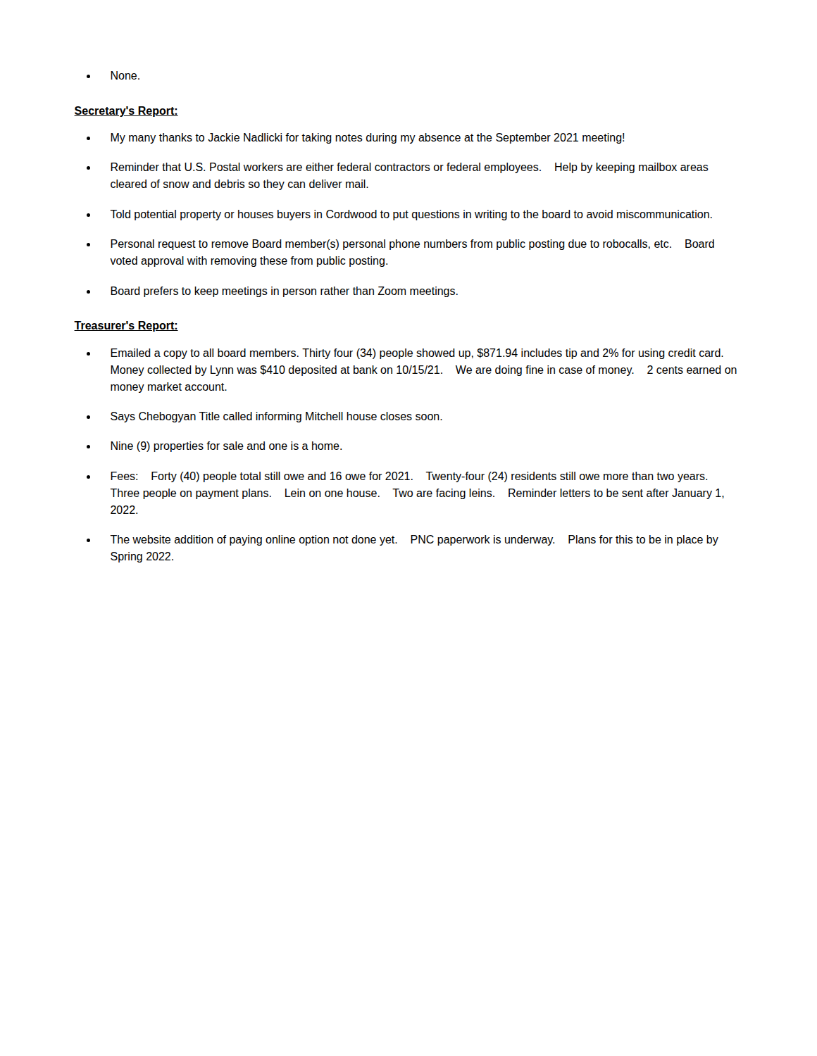None.
Secretary's Report:
My many thanks to Jackie Nadlicki for taking notes during my absence at the September 2021 meeting!
Reminder that U.S. Postal workers are either federal contractors or federal employees. Help by keeping mailbox areas cleared of snow and debris so they can deliver mail.
Told potential property or houses buyers in Cordwood to put questions in writing to the board to avoid miscommunication.
Personal request to remove Board member(s) personal phone numbers from public posting due to robocalls, etc. Board voted approval with removing these from public posting.
Board prefers to keep meetings in person rather than Zoom meetings.
Treasurer's Report:
Emailed a copy to all board members. Thirty four (34) people showed up, $871.94 includes tip and 2% for using credit card. Money collected by Lynn was $410 deposited at bank on 10/15/21. We are doing fine in case of money. 2 cents earned on money market account.
Says Chebogyan Title called informing Mitchell house closes soon.
Nine (9) properties for sale and one is a home.
Fees: Forty (40) people total still owe and 16 owe for 2021. Twenty-four (24) residents still owe more than two years. Three people on payment plans. Lein on one house. Two are facing leins. Reminder letters to be sent after January 1, 2022.
The website addition of paying online option not done yet. PNC paperwork is underway. Plans for this to be in place by Spring 2022.